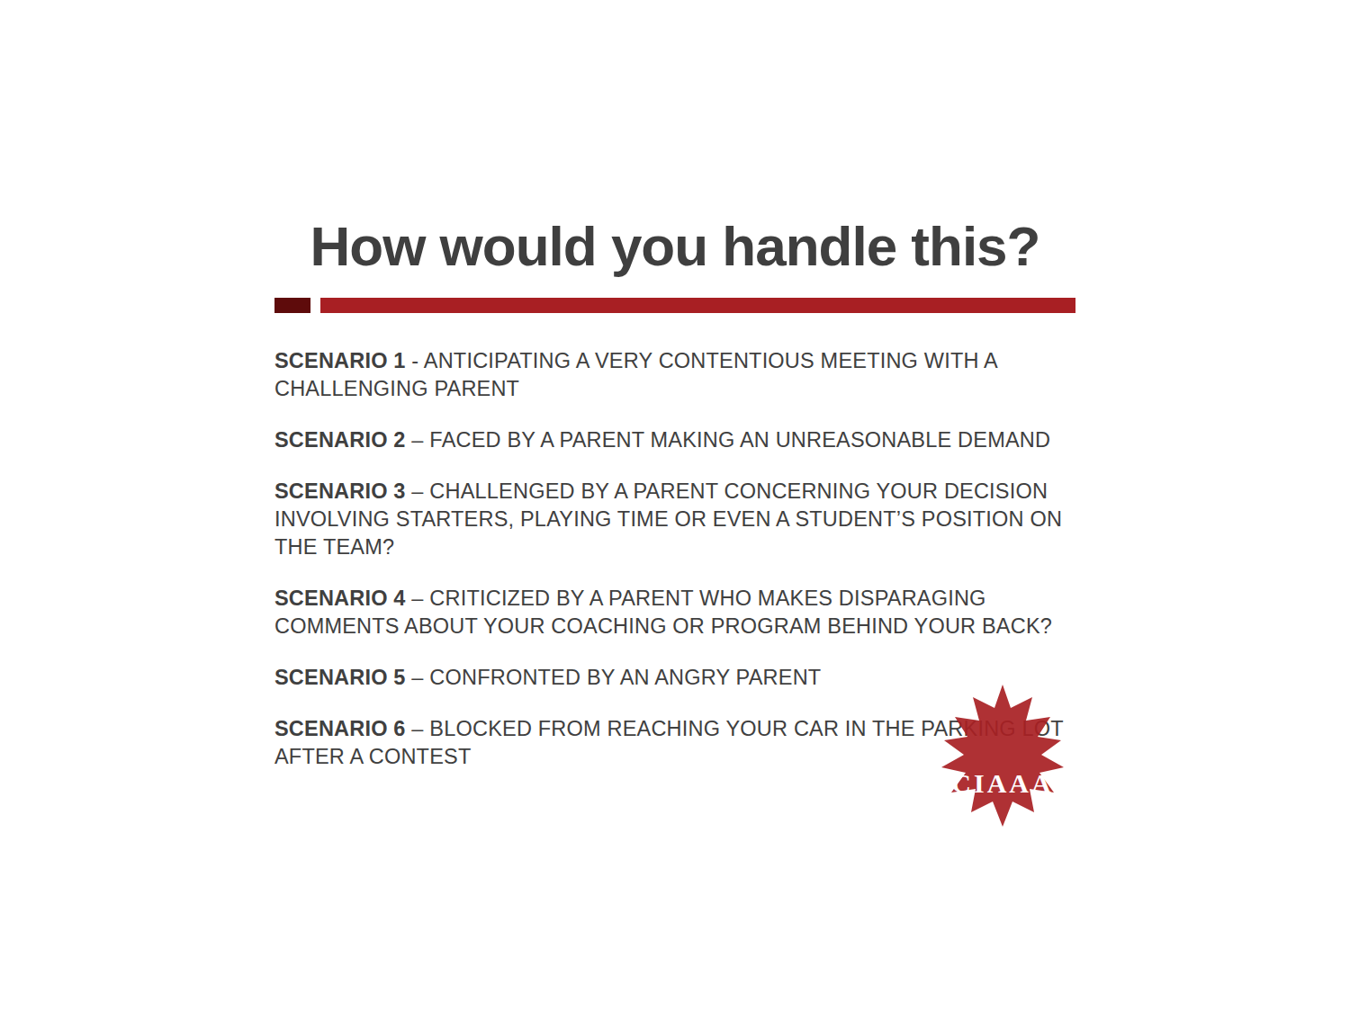How would you handle this?
SCENARIO 1 - ANTICIPATING A VERY CONTENTIOUS MEETING WITH A CHALLENGING PARENT
SCENARIO 2 – FACED BY A PARENT MAKING AN UNREASONABLE DEMAND
SCENARIO 3 – CHALLENGED BY A PARENT CONCERNING YOUR DECISION INVOLVING STARTERS, PLAYING TIME OR EVEN A STUDENT’S POSITION ON THE TEAM?
SCENARIO 4 – CRITICIZED BY A PARENT WHO MAKES DISPARAGING COMMENTS ABOUT YOUR COACHING OR PROGRAM BEHIND YOUR BACK?
SCENARIO 5 – CONFRONTED BY AN ANGRY PARENT
SCENARIO 6 – BLOCKED FROM REACHING YOUR CAR IN THE PARKING LOT AFTER A CONTEST
CIAAA